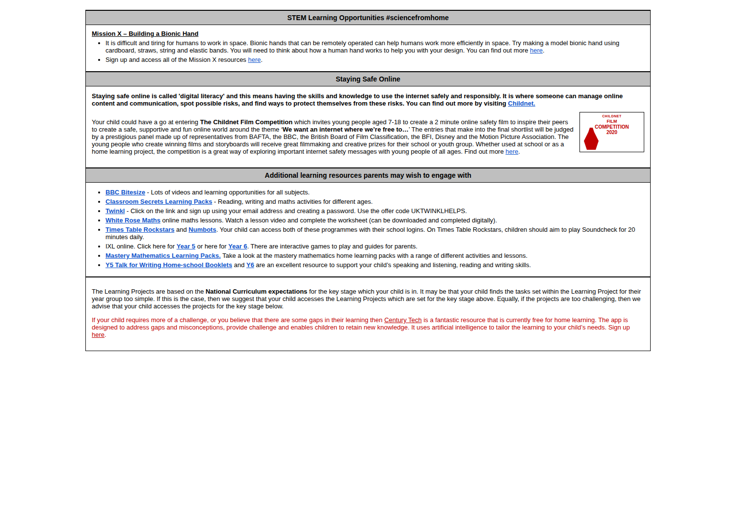STEM Learning Opportunities #sciencefromhome
Mission X – Building a Bionic Hand
It is difficult and tiring for humans to work in space. Bionic hands that can be remotely operated can help humans work more efficiently in space. Try making a model bionic hand using cardboard, straws, string and elastic bands. You will need to think about how a human hand works to help you with your design. You can find out more here.
Sign up and access all of the Mission X resources here.
Staying Safe Online
Staying safe online is called 'digital literacy' and this means having the skills and knowledge to use the internet safely and responsibly. It is where someone can manage online content and communication, spot possible risks, and find ways to protect themselves from these risks. You can find out more by visiting Childnet.
CHILDNET
FILM
COMPETITION
2020
Your child could have a go at entering The Childnet Film Competition which invites young people aged 7-18 to create a 2 minute online safety film to inspire their peers to create a safe, supportive and fun online world around the theme ‘We want an internet where we’re free to…’ The entries that make into the final shortlist will be judged by a prestigious panel made up of representatives from BAFTA, the BBC, the British Board of Film Classification, the BFI, Disney and the Motion Picture Association. The young people who create winning films and storyboards will receive great filmmaking and creative prizes for their school or youth group. Whether used at school or as a home learning project, the competition is a great way of exploring important internet safety messages with young people of all ages. Find out more here.
Additional learning resources parents may wish to engage with
BBC Bitesize - Lots of videos and learning opportunities for all subjects.
Classroom Secrets Learning Packs - Reading, writing and maths activities for different ages.
Twinkl - Click on the link and sign up using your email address and creating a password. Use the offer code UKTWINKLHELPS.
White Rose Maths online maths lessons. Watch a lesson video and complete the worksheet (can be downloaded and completed digitally).
Times Table Rockstars and Numbots. Your child can access both of these programmes with their school logins. On Times Table Rockstars, children should aim to play Soundcheck for 20 minutes daily.
IXL online. Click here for Year 5 or here for Year 6. There are interactive games to play and guides for parents.
Mastery Mathematics Learning Packs. Take a look at the mastery mathematics home learning packs with a range of different activities and lessons.
Y5 Talk for Writing Home-school Booklets and Y6 are an excellent resource to support your child’s speaking and listening, reading and writing skills.
The Learning Projects are based on the National Curriculum expectations for the key stage which your child is in. It may be that your child finds the tasks set within the Learning Project for their year group too simple. If this is the case, then we suggest that your child accesses the Learning Projects which are set for the key stage above. Equally, if the projects are too challenging, then we advise that your child accesses the projects for the key stage below.
If your child requires more of a challenge, or you believe that there are some gaps in their learning then Century Tech is a fantastic resource that is currently free for home learning. The app is designed to address gaps and misconceptions, provide challenge and enables children to retain new knowledge. It uses artificial intelligence to tailor the learning to your child’s needs. Sign up here.